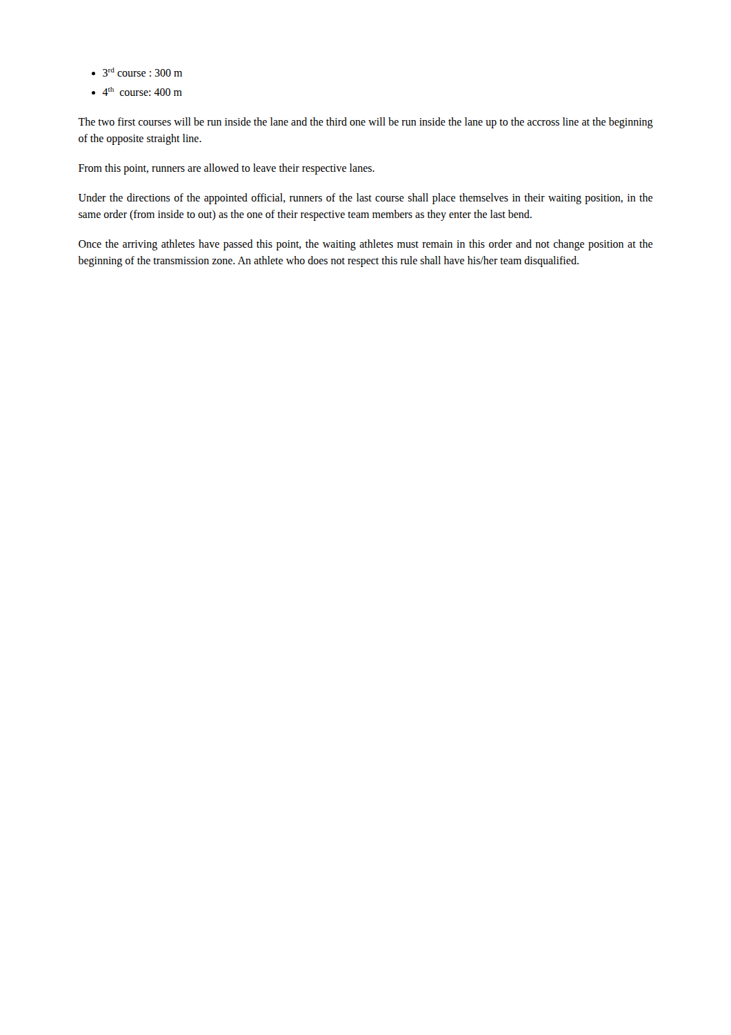3rd course : 300 m
4th course: 400 m
The two first courses will be run inside the lane and the third one will be run inside the lane up to the accross line at the beginning of the opposite straight line.
From this point, runners are allowed to leave their respective lanes.
Under the directions of the appointed official, runners of the last course shall place themselves in their waiting position, in the same order (from inside to out) as the one of their respective team members as they enter the last bend.
Once the arriving athletes have passed this point, the waiting athletes must remain in this order and not change position at the beginning of the transmission zone. An athlete who does not respect this rule shall have his/her team disqualified.